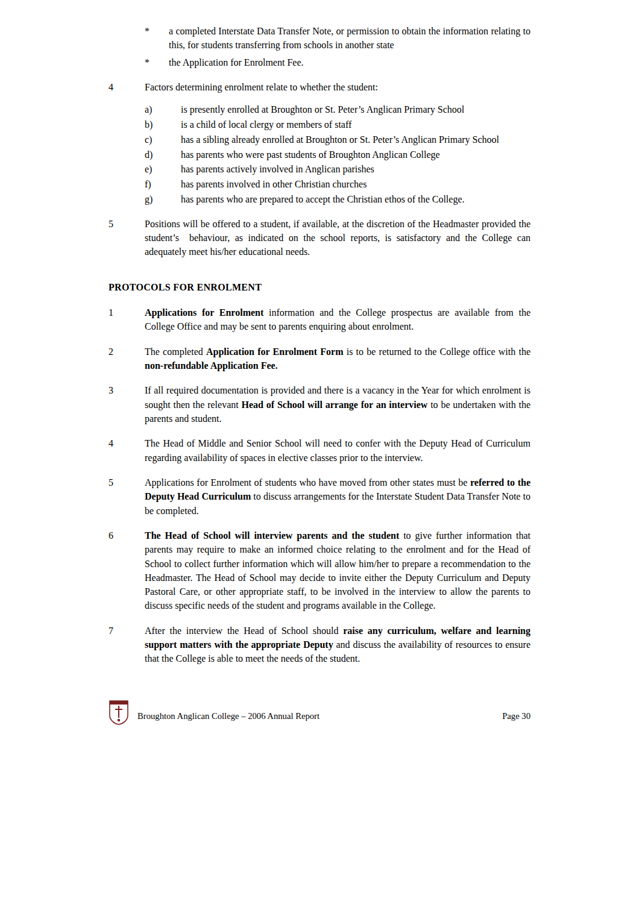*
a completed Interstate Data Transfer Note, or permission to obtain the information relating to this, for students transferring from schools in another state
*
the Application for Enrolment Fee.
4
Factors determining enrolment relate to whether the student:
a)
is presently enrolled at Broughton or St. Peter’s Anglican Primary School
b)
is a child of local clergy or members of staff
c)
has a sibling already enrolled at Broughton or St. Peter’s Anglican Primary School
d)
has parents who were past students of Broughton Anglican College
e)
has parents actively involved in Anglican parishes
f)
has parents involved in other Christian churches
g)
has parents who are prepared to accept the Christian ethos of the College.
5
Positions will be offered to a student, if available, at the discretion of the Headmaster provided the student’s behaviour, as indicated on the school reports, is satisfactory and the College can adequately meet his/her educational needs.
PROTOCOLS FOR ENROLMENT
1
Applications for Enrolment information and the College prospectus are available from the College Office and may be sent to parents enquiring about enrolment.
2
The completed Application for Enrolment Form is to be returned to the College office with the non-refundable Application Fee.
3
If all required documentation is provided and there is a vacancy in the Year for which enrolment is sought then the relevant Head of School will arrange for an interview to be undertaken with the parents and student.
4
The Head of Middle and Senior School will need to confer with the Deputy Head of Curriculum regarding availability of spaces in elective classes prior to the interview.
5
Applications for Enrolment of students who have moved from other states must be referred to the Deputy Head Curriculum to discuss arrangements for the Interstate Student Data Transfer Note to be completed.
6
The Head of School will interview parents and the student to give further information that parents may require to make an informed choice relating to the enrolment and for the Head of School to collect further information which will allow him/her to prepare a recommendation to the Headmaster. The Head of School may decide to invite either the Deputy Curriculum and Deputy Pastoral Care, or other appropriate staff, to be involved in the interview to allow the parents to discuss specific needs of the student and programs available in the College.
7
After the interview the Head of School should raise any curriculum, welfare and learning support matters with the appropriate Deputy and discuss the availability of resources to ensure that the College is able to meet the needs of the student.
Broughton Anglican College – 2006 Annual Report
Page 30